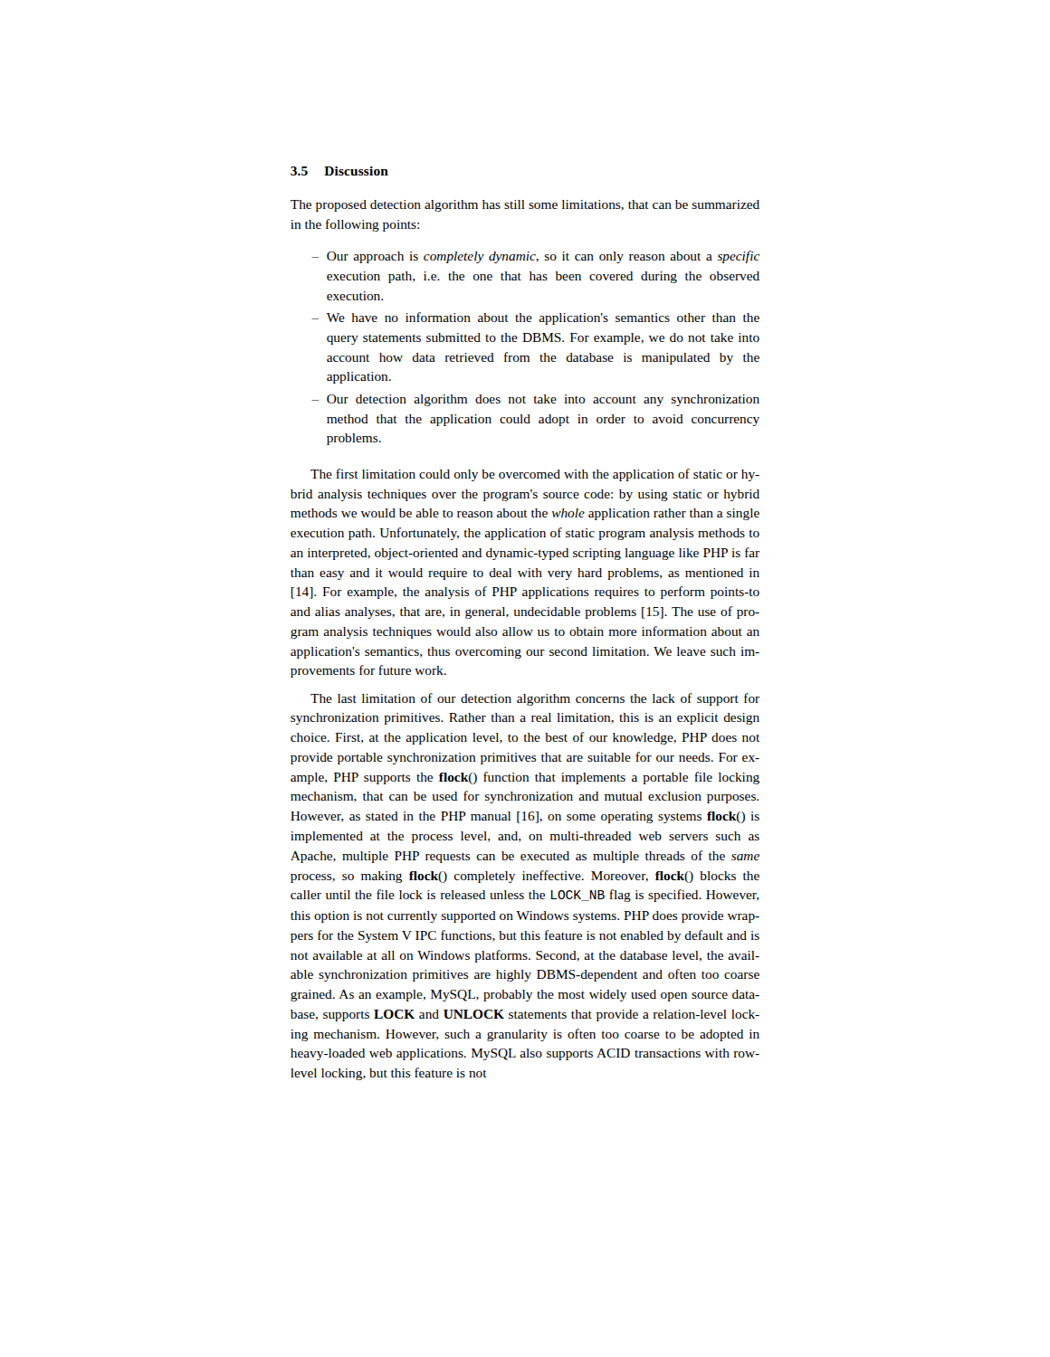3.5 Discussion
The proposed detection algorithm has still some limitations, that can be summarized in the following points:
Our approach is completely dynamic, so it can only reason about a specific execution path, i.e. the one that has been covered during the observed execution.
We have no information about the application's semantics other than the query statements submitted to the DBMS. For example, we do not take into account how data retrieved from the database is manipulated by the application.
Our detection algorithm does not take into account any synchronization method that the application could adopt in order to avoid concurrency problems.
The first limitation could only be overcomed with the application of static or hybrid analysis techniques over the program's source code: by using static or hybrid methods we would be able to reason about the whole application rather than a single execution path. Unfortunately, the application of static program analysis methods to an interpreted, object-oriented and dynamic-typed scripting language like PHP is far than easy and it would require to deal with very hard problems, as mentioned in [14]. For example, the analysis of PHP applications requires to perform points-to and alias analyses, that are, in general, undecidable problems [15]. The use of program analysis techniques would also allow us to obtain more information about an application's semantics, thus overcoming our second limitation. We leave such improvements for future work.
The last limitation of our detection algorithm concerns the lack of support for synchronization primitives. Rather than a real limitation, this is an explicit design choice. First, at the application level, to the best of our knowledge, PHP does not provide portable synchronization primitives that are suitable for our needs. For example, PHP supports the flock() function that implements a portable file locking mechanism, that can be used for synchronization and mutual exclusion purposes. However, as stated in the PHP manual [16], on some operating systems flock() is implemented at the process level, and, on multi-threaded web servers such as Apache, multiple PHP requests can be executed as multiple threads of the same process, so making flock() completely ineffective. Moreover, flock() blocks the caller until the file lock is released unless the LOCK_NB flag is specified. However, this option is not currently supported on Windows systems. PHP does provide wrappers for the System V IPC functions, but this feature is not enabled by default and is not available at all on Windows platforms. Second, at the database level, the available synchronization primitives are highly DBMS-dependent and often too coarse grained. As an example, MySQL, probably the most widely used open source database, supports LOCK and UNLOCK statements that provide a relation-level locking mechanism. However, such a granularity is often too coarse to be adopted in heavy-loaded web applications. MySQL also supports ACID transactions with row-level locking, but this feature is not